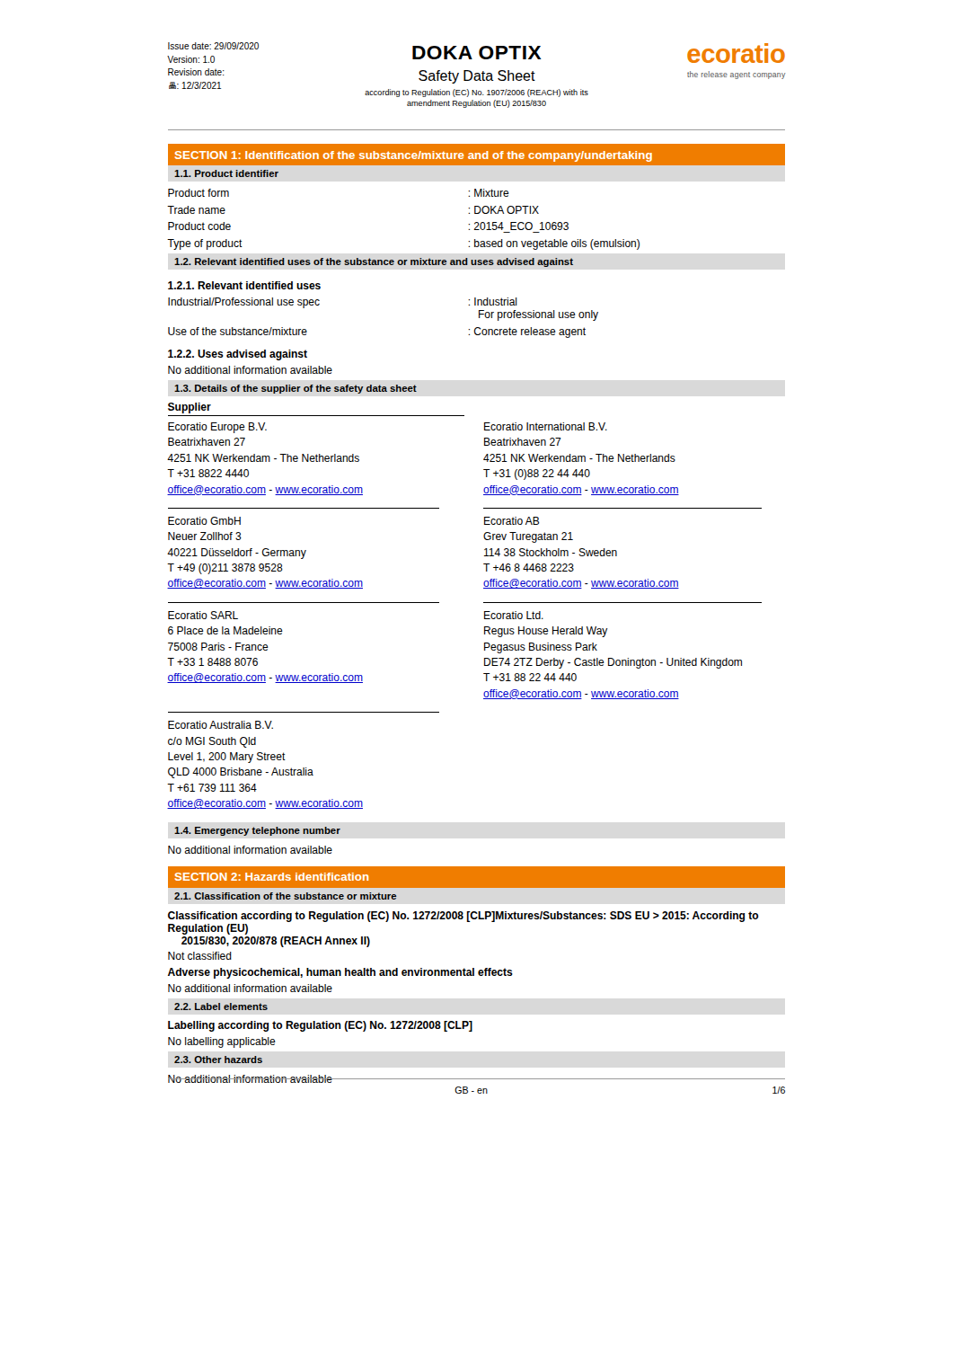Issue date: 29/09/2020
Version: 1.0
Revision date:
🖶: 12/3/2021
DOKA OPTIX
Safety Data Sheet
according to Regulation (EC) No. 1907/2006 (REACH) with its
amendment Regulation (EU) 2015/830
ecoratio
the release agent company
SECTION 1: Identification of the substance/mixture and of the company/undertaking
1.1. Product identifier
Product form
: Mixture
Trade name
: DOKA OPTIX
Product code
: 20154_ECO_10693
Type of product
: based on vegetable oils (emulsion)
1.2. Relevant identified uses of the substance or mixture and uses advised against
1.2.1. Relevant identified uses
Industrial/Professional use spec
: Industrial For professional use only
Use of the substance/mixture
: Concrete release agent
1.2.2. Uses advised against
No additional information available
1.3. Details of the supplier of the safety data sheet
Supplier
Ecoratio Europe B.V.
Beatrixhaven 27
4251 NK Werkendam - The Netherlands
T +31 8822 4440
office@ecoratio.com - www.ecoratio.com
Ecoratio International B.V.
Beatrixhaven 27
4251 NK Werkendam - The Netherlands
T +31 (0)88 22 44 440
office@ecoratio.com - www.ecoratio.com
Ecoratio GmbH
Neuer Zollhof 3
40221 Düsseldorf - Germany
T +49 (0)211 3878 9528
office@ecoratio.com - www.ecoratio.com
Ecoratio AB
Grev Turegatan 21
114 38 Stockholm - Sweden
T +46 8 4468 2223
office@ecoratio.com - www.ecoratio.com
Ecoratio SARL
6 Place de la Madeleine
75008 Paris - France
T +33 1 8488 8076
office@ecoratio.com - www.ecoratio.com
Ecoratio Ltd.
Regus House Herald Way
Pegasus Business Park
DE74 2TZ Derby - Castle Donington - United Kingdom
T +31 88 22 44 440
office@ecoratio.com - www.ecoratio.com
Ecoratio Australia B.V.
c/o MGI South Qld
Level 1, 200 Mary Street
QLD 4000 Brisbane - Australia
T +61 739 111 364
office@ecoratio.com - www.ecoratio.com
1.4. Emergency telephone number
No additional information available
SECTION 2: Hazards identification
2.1. Classification of the substance or mixture
Classification according to Regulation (EC) No. 1272/2008 [CLP]Mixtures/Substances: SDS EU > 2015: According to Regulation (EU)
2015/830, 2020/878 (REACH Annex II)
Not classified
Adverse physicochemical, human health and environmental effects
No additional information available
2.2. Label elements
Labelling according to Regulation (EC) No. 1272/2008 [CLP]
No labelling applicable
2.3. Other hazards
No additional information available
GB - en
1/6